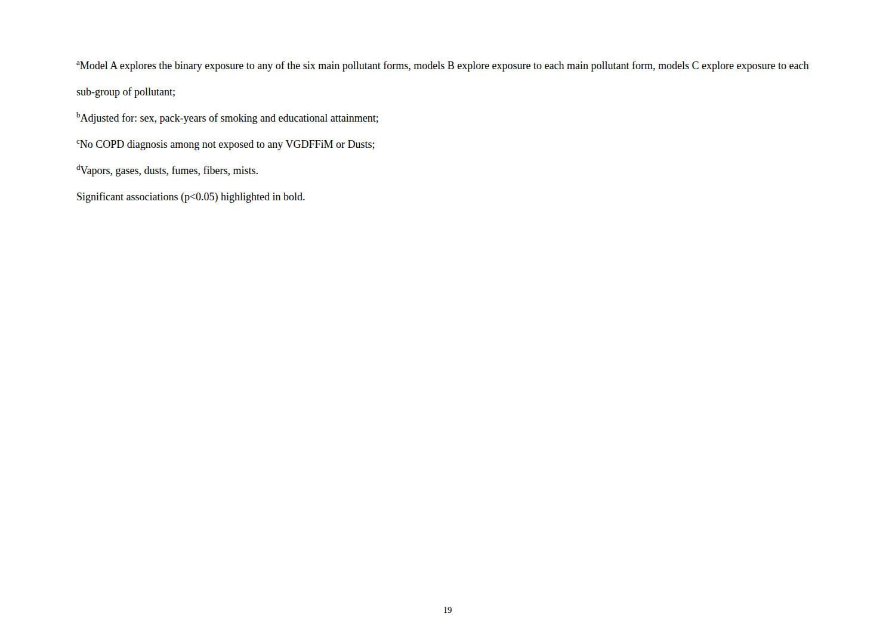aModel A explores the binary exposure to any of the six main pollutant forms, models B explore exposure to each main pollutant form, models C explore exposure to each sub-group of pollutant;
bAdjusted for: sex, pack-years of smoking and educational attainment;
cNo COPD diagnosis among not exposed to any VGDFFiM or Dusts;
dVapors, gases, dusts, fumes, fibers, mists.
Significant associations (p<0.05) highlighted in bold.
19